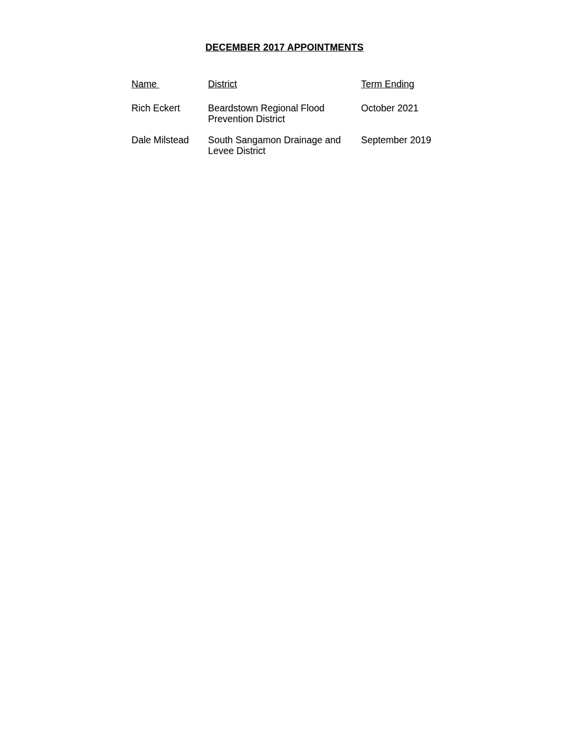DECEMBER 2017 APPOINTMENTS
| Name | District | Term Ending |
| --- | --- | --- |
| Rich Eckert | Beardstown Regional Flood Prevention District | October 2021 |
| Dale Milstead | South Sangamon Drainage and Levee District | September 2019 |